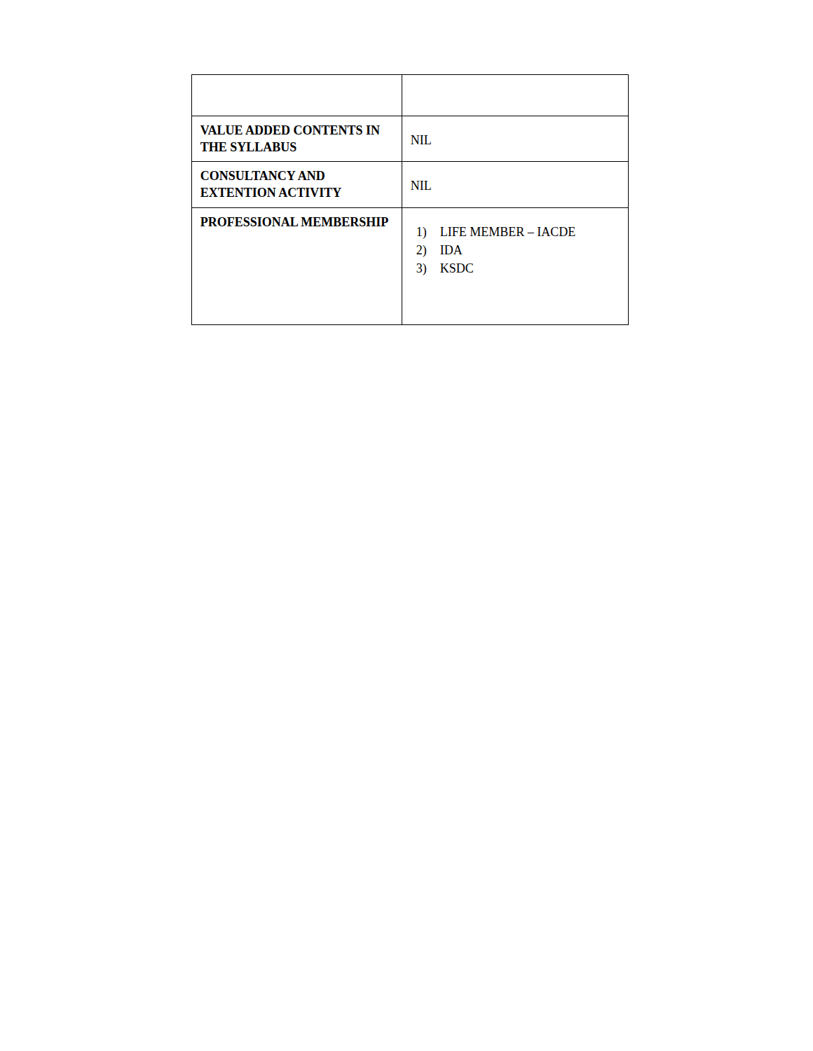| VALUE ADDED CONTENTS IN THE SYLLABUS | NIL |
| CONSULTANCY AND EXTENTION ACTIVITY | NIL |
| PROFESSIONAL MEMBERSHIP | 1) LIFE MEMBER – IACDE 2) IDA 3) KSDC |